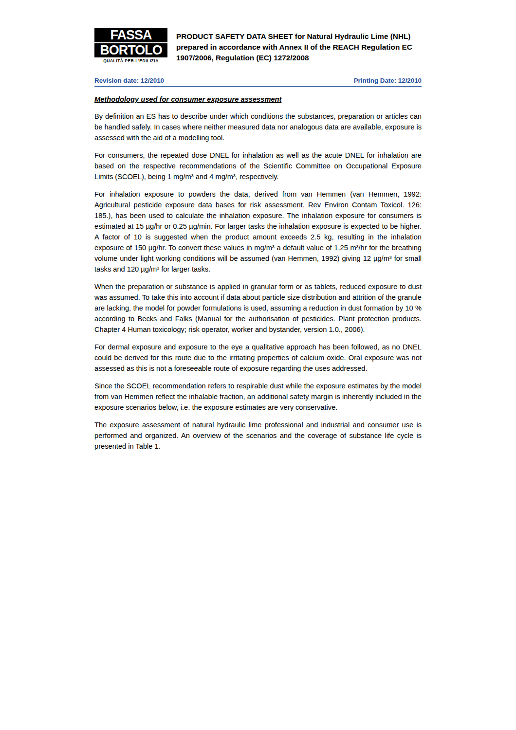FASSA BORTOLO
QUALITÀ PER L'EDILIZIA
PRODUCT SAFETY DATA SHEET for Natural Hydraulic Lime (NHL) prepared in accordance with Annex II of the REACH Regulation EC 1907/2006, Regulation (EC) 1272/2008
Revision date: 12/2010 Printing Date: 12/2010
Methodology used for consumer exposure assessment
By definition an ES has to describe under which conditions the substances, preparation or articles can be handled safely. In cases where neither measured data nor analogous data are available, exposure is assessed with the aid of a modelling tool.
For consumers, the repeated dose DNEL for inhalation as well as the acute DNEL for inhalation are based on the respective recommendations of the Scientific Committee on Occupational Exposure Limits (SCOEL), being 1 mg/m³ and 4 mg/m³, respectively.
For inhalation exposure to powders the data, derived from van Hemmen (van Hemmen, 1992: Agricultural pesticide exposure data bases for risk assessment. Rev Environ Contam Toxicol. 126: 185.), has been used to calculate the inhalation exposure. The inhalation exposure for consumers is estimated at 15 µg/hr or 0.25 µg/min. For larger tasks the inhalation exposure is expected to be higher. A factor of 10 is suggested when the product amount exceeds 2.5 kg, resulting in the inhalation exposure of 150 µg/hr. To convert these values in mg/m³ a default value of 1.25 m³/hr for the breathing volume under light working conditions will be assumed (van Hemmen, 1992) giving 12 µg/m³ for small tasks and 120 µg/m³ for larger tasks.
When the preparation or substance is applied in granular form or as tablets, reduced exposure to dust was assumed. To take this into account if data about particle size distribution and attrition of the granule are lacking, the model for powder formulations is used, assuming a reduction in dust formation by 10 % according to Becks and Falks (Manual for the authorisation of pesticides. Plant protection products. Chapter 4 Human toxicology; risk operator, worker and bystander, version 1.0., 2006).
For dermal exposure and exposure to the eye a qualitative approach has been followed, as no DNEL could be derived for this route due to the irritating properties of calcium oxide. Oral exposure was not assessed as this is not a foreseeable route of exposure regarding the uses addressed.
Since the SCOEL recommendation refers to respirable dust while the exposure estimates by the model from van Hemmen reflect the inhalable fraction, an additional safety margin is inherently included in the exposure scenarios below, i.e. the exposure estimates are very conservative.
The exposure assessment of natural hydraulic lime professional and industrial and consumer use is performed and organized. An overview of the scenarios and the coverage of substance life cycle is presented in Table 1.